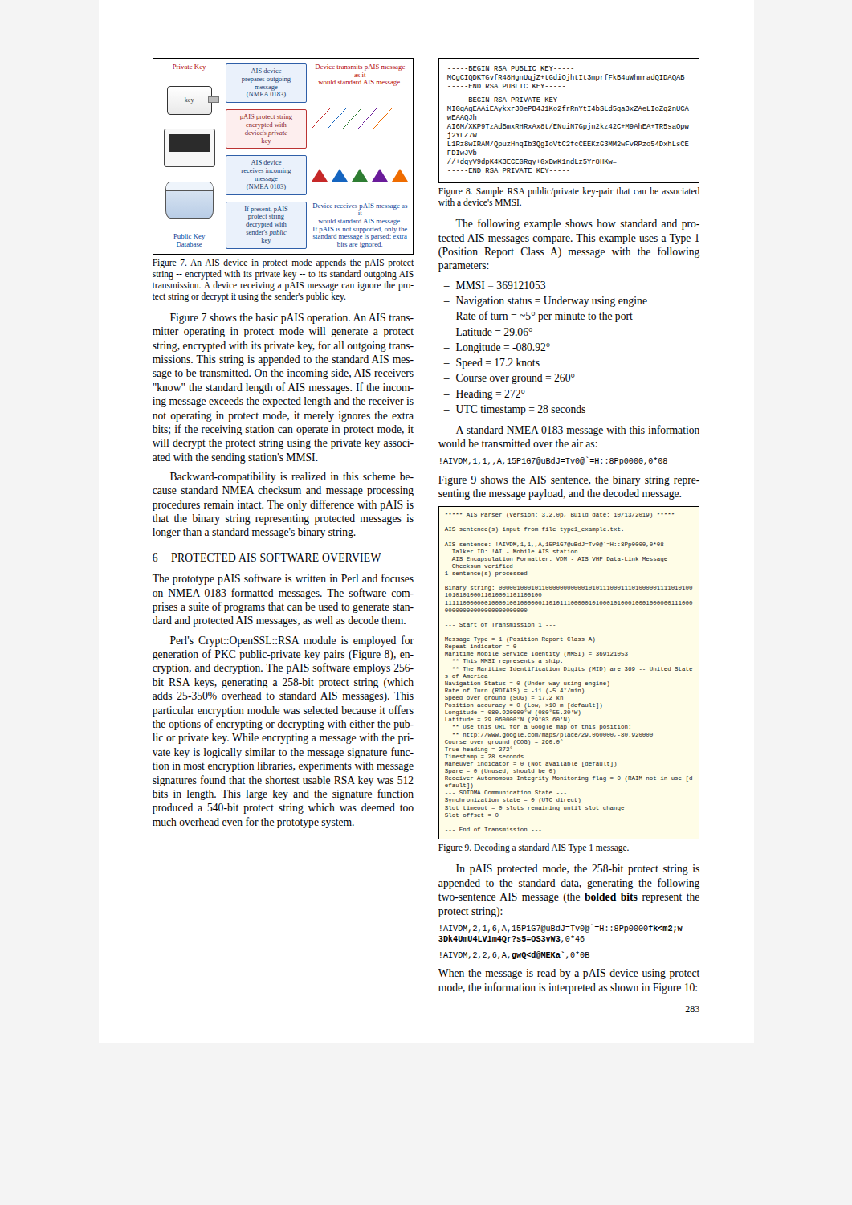Private Key
key
Public Key
Database
AIS device
prepares outgoing
message
(NMEA 0183)
pAIS protect string
encrypted with
device's private
key
AIS device
receives incoming
message
(NMEA 0183)
If present, pAIS
protect string
decrypted with
sender's public
key
Device transmits pAIS message as it
would standard AIS message.
Device receives pAIS message as it
would standard AIS message.
If pAIS is not supported, only the
standard message is parsed; extra
bits are ignored.
Figure 7. An AIS device in protect mode appends the pAIS protect string -- encrypted with its private key -- to its standard outgoing AIS transmission. A device receiving a pAIS message can ignore the protect string or decrypt it using the sender's public key.
Figure 7 shows the basic pAIS operation. An AIS transmitter operating in protect mode will generate a protect string, encrypted with its private key, for all outgoing transmissions. This string is appended to the standard AIS message to be transmitted. On the incoming side, AIS receivers "know" the standard length of AIS messages. If the incoming message exceeds the expected length and the receiver is not operating in protect mode, it merely ignores the extra bits; if the receiving station can operate in protect mode, it will decrypt the protect string using the private key associated with the sending station's MMSI.
Backward-compatibility is realized in this scheme because standard NMEA checksum and message processing procedures remain intact. The only difference with pAIS is that the binary string representing protected messages is longer than a standard message's binary string.
6 PROTECTED AIS SOFTWARE OVERVIEW
The prototype pAIS software is written in Perl and focuses on NMEA 0183 formatted messages. The software comprises a suite of programs that can be used to generate standard and protected AIS messages, as well as decode them.
Perl's Crypt::OpenSSL::RSA module is employed for generation of PKC public-private key pairs (Figure 8), encryption, and decryption. The pAIS software employs 256-bit RSA keys, generating a 258-bit protect string (which adds 25-350% overhead to standard AIS messages). This particular encryption module was selected because it offers the options of encrypting or decrypting with either the public or private key. While encrypting a message with the private key is logically similar to the message signature function in most encryption libraries, experiments with message signatures found that the shortest usable RSA key was 512 bits in length. This large key and the signature function produced a 540-bit protect string which was deemed too much overhead even for the prototype system.
-----BEGIN RSA PUBLIC KEY-----
MCgCIQDKTGvfR48HgnUqjZ+tGdiOjhtIt3mprfFkB4uWhmradQIDAQAB
-----END RSA PUBLIC KEY-----
-----BEGIN RSA PRIVATE KEY-----
MIGqAgEAAiEAykxr30ePB4J1Ko2frRnYtI4bSLd5qa3xZAeLIoZq2nUCAwEAAQJh
AI6M/XKP9TzAdBmxRHRxAx8t/ENuiN7Gpjn2kz42C+M9AhEA+TR5saOpwj2YLZ7W
L1Rz8wIRAM/QpuzHnqIb3QgIoVtC2fcCEEKzG3MM2wFvRPzo54DxhLsCEFDIwJVb
//+dqyV9dpK4K3ECEGRqy+GxBwK1ndLz5Yr8HKw=
-----END RSA PRIVATE KEY-----
Figure 8. Sample RSA public/private key-pair that can be associated with a device's MMSI.
The following example shows how standard and protected AIS messages compare. This example uses a Type 1 (Position Report Class A) message with the following parameters:
MMSI = 369121053
Navigation status = Underway using engine
Rate of turn = ~5° per minute to the port
Latitude = 29.06°
Longitude = -080.92°
Speed = 17.2 knots
Course over ground = 260°
Heading = 272°
UTC timestamp = 28 seconds
A standard NMEA 0183 message with this information would be transmitted over the air as:
!AIVDM,1,1,,A,15P1G7@uBdJ=Tv0@`=H::8Pp0000,0*08
Figure 9 shows the AIS sentence, the binary string representing the message payload, and the decoded message.
***** AIS Parser (Version: 3.2.0p, Build date: 10/13/2019) ***** AIS sentence(s) input from file type1_example.txt. AIS sentence: !AIVDM,1,1,,A,15P1G7@uBdJ=Tv0@`=H::8Pp0000,0*08 Talker ID: !AI - Mobile AIS station AIS Encapsulation Formatter: VDM - AIS VHF Data-Link Message Checksum verified 1 sentence(s) processed Binary string: 000001000101100000000000101011100011101000001111010100101010100011010001101100100 11111000000010000100100000011010111000001010001010001000100000011100000000000000000000000000 --- Start of Transmission 1 --- Message Type = 1 (Position Report Class A) Repeat indicator = 0 Maritime Mobile Service Identity (MMSI) = 369121053 ** This MMSI represents a ship. ** The Maritime Identification Digits (MID) are 369 -- United States of America Navigation Status = 0 (Under way using engine) Rate of Turn (ROTAIS) = -11 (-5.4°/min) Speed over ground (SOG) = 17.2 kn Position accuracy = 0 (Low, >10 m [default]) Longitude = 080.920000°W (080°55.20'W) Latitude = 29.060000°N (29°03.60'N) ** Use this URL for a Google map of this position: ** http://www.google.com/maps/place/29.060000,-80.920000 Course over ground (COG) = 260.0° True heading = 272° Timestamp = 28 seconds Maneuver indicator = 0 (Not available [default]) Spare = 0 (Unused; should be 0) Receiver Autonomous Integrity Monitoring flag = 0 (RAIM not in use [default]) --- SOTDMA Communication State --- Synchronization state = 0 (UTC direct) Slot timeout = 0 slots remaining until slot change Slot offset = 0 --- End of Transmission ---
Figure 9. Decoding a standard AIS Type 1 message.
In pAIS protected mode, the 258-bit protect string is appended to the standard data, generating the following two-sentence AIS message (the bolded bits represent the protect string):
!AIVDM,2,1,6,A,15P1G7@uBdJ=Tv0@`=H::8Pp0000fk<m2;w
3Dk4UmU4LV1m4Qr?s5=OS3vW3,0*46 !AIVDM,2,2,6,A,gwQ<d@MEKa`,0*0B
When the message is read by a pAIS device using protect mode, the information is interpreted as shown in Figure 10:
283